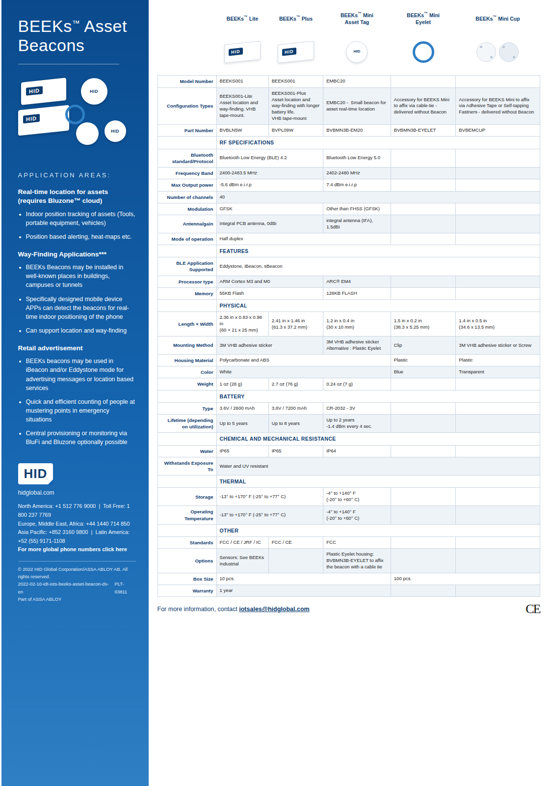BEEKs™ Asset
Beacons
HID
HID
HID
HID
Application Areas:
Real-time location for assets
(requires Bluzone™ cloud)
Indoor position tracking of assets (Tools, portable equipment, vehicles)
Position based alerting, heat-maps etc.
Way-Finding Applications***
BEEKs Beacons may be installed in well-known places in buildings, campuses or tunnels
Specifically designed mobile device APPs can detect the beacons for real-time indoor positioning of the phone
Can support location and way-finding
Retail advertisement
BEEKs beacons may be used in iBeacon and/or Eddystone mode for advertising messages or location based services
Quick and efficient counting of people at mustering points in emergency situations
Central provisioning or monitoring via BluFi and Bluzone optionally possible
HID
hidglobal.com
North America: +1 512 776 9000 | Toll Free: 1 800 237 7769
Europe, Middle East, Africa: +44 1440 714 850
Asia Pacific: +852 3160 9800 | Latin America: +52 (55) 9171-1108
For more global phone numbers click here
© 2022 HID Global Corporation/ASSA ABLOY AB. All rights reserved.
2022-02-10-idt-iots-beeks-asset-beacon-ds-en PLT-03811
Part of ASSA ABLOY
| | BEEKs ™ Lite | BEEKs ™ Plus | BEEKs ™ Mini Asset Tag | BEEKs ™ Mini Eyelet | BEEKs ™ Mini Cup |
| --- | --- | --- | --- | --- | --- |
| | HID | HID | HID | | |
| Model Number | BEEKS001 | BEEKS001 | EMBC20 | | |
| Configuration Types | BEEKS001-Lite Asset location and way-finding. VHB tape-mount. | BEEKS001-Plus Asset location and way-finding with longer battery life. VHB tape-mount | EMBC20 - Small beacon for asset real-time location | Accessory for BEEKS Mini to affix via cable-tie - delivered without Beacon | Accessory for BEEKS Mini to affix via Adhesive Tape or Self-tapping Fastners - delivered without Beacon |
| Part Number | BVBLN5W | BVPL09W | BVBMN3B-EM20 | BVBMN3B-EYELET | BVBEMCUP |
| | RF Specifications |
| Bluetooth standard/Protocol | Bluetooth Low Energy (BLE) 4.2 | Bluetooth Low Energy 5.0 | | |
| Frequency Band | 2400-2483.5 MHz | 2402-2480 MHz | | |
| Max Output power | -5.6 dBm e.i.r.p | 7.4 dBm e.i.r.p | | |
| Number of channels | 40 |
| Modulation | GFSK | Other than FHSS (GFSK) | | |
| Antenna/gain | integral PCB antenna, 0dBi | integral antenna (IFA), 1.5dBi | | |
| Mode of operation | Half duplex | | |
| | Features |
| BLE Application Supported | Eddystone, iBeacon, sBeacon |
| Processor type | ARM Cortex M3 and M0 | ARC® EM4 | | |
| Memory | 55KB Flash | 128KB FLASH | | |
| | Physical |
| Length × Width | 2.36 in x 0.83 x 0.98 in (60 × 21 x 25 mm) | 2.41 in x 1.46 in (61.3 x 37.2 mm) | 1.2 in x 0.4 in (30 x 10 mm) | 1.5 in x 0.2 in (38.3 x 5.25 mm) | 1.4 in x 0.5 in (34.6 x 13.5 mm) |
| Mounting Method | 3M VHB adhesive sticker | 3M VHB adhesive sticker Alternative : Plastic Eyelet | Clip | 3M VHB adhesive sticker or Screw |
| Housing Material | Polycarbonate and ABS | Plastic | Plastic |
| Color | White | Blue | Transparent |
| Weight | 1 oz (28 g) | 2.7 oz (76 g) | 0.24 oz (7 g) | | |
| | Battery |
| Type | 3.6V / 2600 mAh | 3.6V / 7200 mAh | CR-2032 - 3V | | |
| Lifetime (depending on utilization) | Up to 5 years | Up to 8 years | Up to 2 years -1.4 dBm every 4 sec. | | |
| | Chemical and Mechanical Resistance |
| Water | IP65 | IP65 | IP64 | | |
| Withstands Exposure To | Water and UV resistant |
| | Thermal |
| Storage | -13° to +170° F (-25° to +77° C) | -4° to +140° F (-20° to +60° C) | | |
| Operating Temperature | -13° to +170° F (-25° to +77° C) | -4° to +140° F (-20° to +60° C) | | |
| | Other |
| Standards | FCC / CE / JRF / IC | FCC / CE | FCC | | |
| Options | Sensors: See BEEKs Industrial | | Plastic Eyelet housing: BVBMN3B-EYELET to affix the beacon with a cable tie | | |
| Box Size | 10 pcs. | 100 pcs. |
| Warranty | 1 year | | |
For more information, contact iotsales@hidglobal.com CE